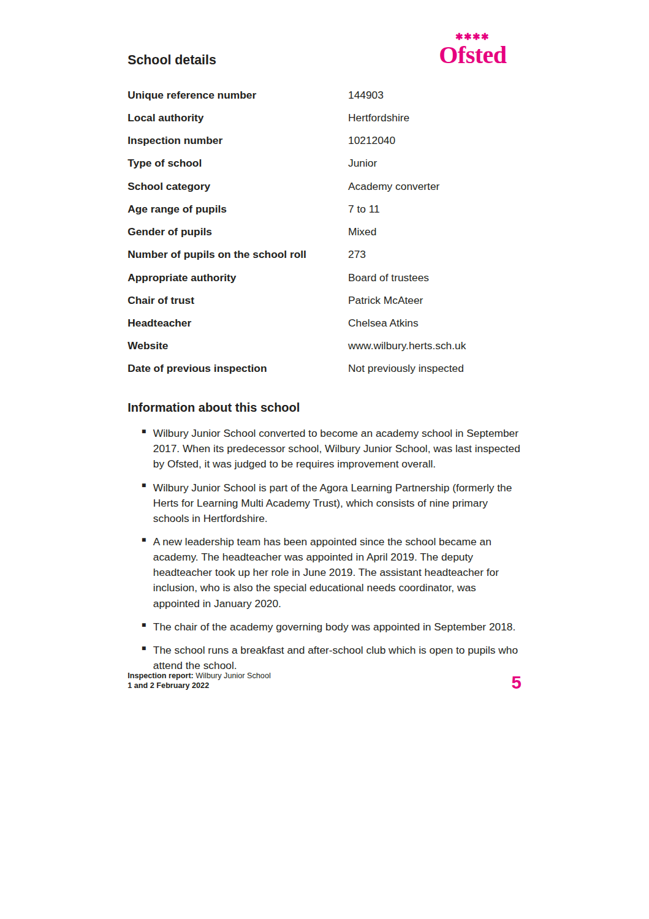✱✱✱✱
Ofsted
School details
| Unique reference number | 144903 |
| Local authority | Hertfordshire |
| Inspection number | 10212040 |
| Type of school | Junior |
| School category | Academy converter |
| Age range of pupils | 7 to 11 |
| Gender of pupils | Mixed |
| Number of pupils on the school roll | 273 |
| Appropriate authority | Board of trustees |
| Chair of trust | Patrick McAteer |
| Headteacher | Chelsea Atkins |
| Website | www.wilbury.herts.sch.uk |
| Date of previous inspection | Not previously inspected |
Information about this school
Wilbury Junior School converted to become an academy school in September 2017. When its predecessor school, Wilbury Junior School, was last inspected by Ofsted, it was judged to be requires improvement overall.
Wilbury Junior School is part of the Agora Learning Partnership (formerly the Herts for Learning Multi Academy Trust), which consists of nine primary schools in Hertfordshire.
A new leadership team has been appointed since the school became an academy. The headteacher was appointed in April 2019. The deputy headteacher took up her role in June 2019. The assistant headteacher for inclusion, who is also the special educational needs coordinator, was appointed in January 2020.
The chair of the academy governing body was appointed in September 2018.
The school runs a breakfast and after-school club which is open to pupils who attend the school.
Inspection report: Wilbury Junior School
1 and 2 February 2022
5